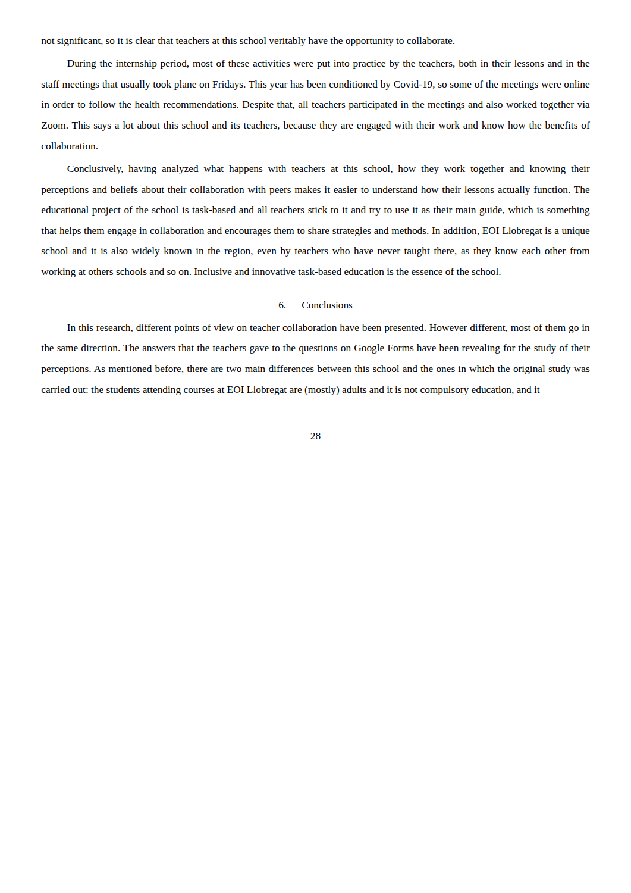not significant, so it is clear that teachers at this school veritably have the opportunity to collaborate.
During the internship period, most of these activities were put into practice by the teachers, both in their lessons and in the staff meetings that usually took plane on Fridays. This year has been conditioned by Covid-19, so some of the meetings were online in order to follow the health recommendations. Despite that, all teachers participated in the meetings and also worked together via Zoom. This says a lot about this school and its teachers, because they are engaged with their work and know how the benefits of collaboration.
Conclusively, having analyzed what happens with teachers at this school, how they work together and knowing their perceptions and beliefs about their collaboration with peers makes it easier to understand how their lessons actually function. The educational project of the school is task-based and all teachers stick to it and try to use it as their main guide, which is something that helps them engage in collaboration and encourages them to share strategies and methods. In addition, EOI Llobregat is a unique school and it is also widely known in the region, even by teachers who have never taught there, as they know each other from working at others schools and so on. Inclusive and innovative task-based education is the essence of the school.
6. Conclusions
In this research, different points of view on teacher collaboration have been presented. However different, most of them go in the same direction. The answers that the teachers gave to the questions on Google Forms have been revealing for the study of their perceptions. As mentioned before, there are two main differences between this school and the ones in which the original study was carried out: the students attending courses at EOI Llobregat are (mostly) adults and it is not compulsory education, and it
28